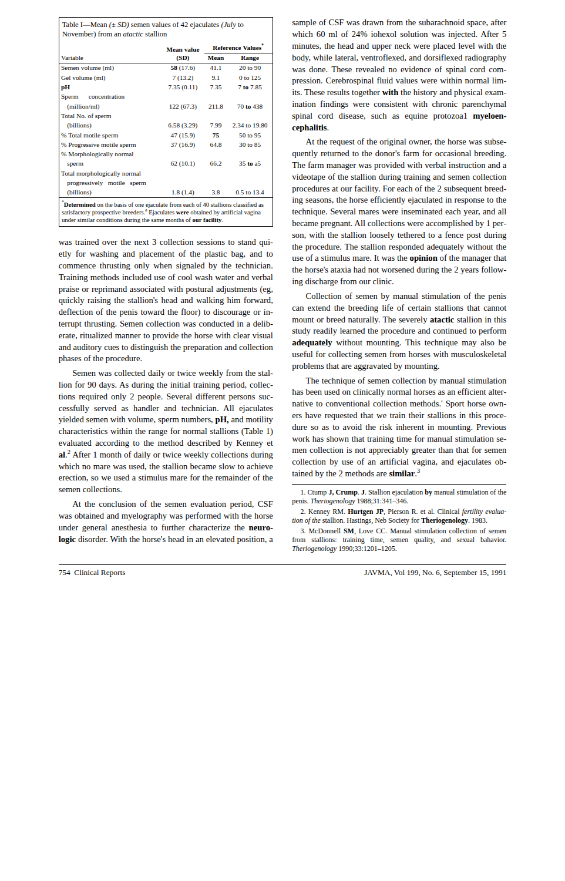Table I—Mean (± SD) semen values of 42 ejaculates (July to November) from an atactic stallion
| Variable | Mean value ( SD ) | Reference Values * |
| --- | --- | --- |
| Mean | Range |
| Semen volume (ml) | 58 (17.6) | 41.1 | 20 to 90 |
| Gel volume (ml) | 7 (13.2) | 9.1 | 0 to 125 |
| pH | 7.35 (0.11) | 7.35 | 7 to 7.85 |
| Sperm concentration | | | |
| (million/ml) | 122 (67.3) | 211.8 | 70 to 438 |
| Total No. of sperm | | | |
| (billions) | 6.58 (3.29) | 7.99 | 2.34 to 19.80 |
| % Total motile sperm | 47 (15.9) | 75 | 50 to 95 |
| % Progressive motile sperm | 37 (16.9) | 64.8 | 30 to 85 |
| % Morphologically normal | | | |
| sperm | 62 (10.1) | 66.2 | 35 to a5 |
| Total morphologically normal | | | |
| progressively motile sperm | | | |
| (billions) | 1.8 (1.4) | 3.8 | 0.5 to 13.4 |
*Determined on the basis of one ejaculate from each of 40 stallions classified as satisfactory prospective breeders.a Ejaculates were obtained by artificial vagina under similar conditions during the same months of our facility.
was trained over the next 3 collection sessions to stand quietly for washing and placement of the plastic bag, and to commence thrusting only when signaled by the technician. Training methods included use of cool wash water and verbal praise or reprimand associated with postural adjustments (eg, quickly raising the stallion's head and walking him forward, deflection of the penis toward the floor) to discourage or interrupt thrusting. Semen collection was conducted in a deliberate, ritualized manner to provide the horse with clear visual and auditory cues to distinguish the preparation and collection phases of the procedure.
Semen was collected daily or twice weekly from the stallion for 90 days. As during the initial training period, collections required only 2 people. Several different persons successfully served as handler and technician. All ejaculates yielded semen with volume, sperm numbers, pH, and motility characteristics within the range for normal stallions (Table 1) evaluated according to the method described by Kenney et al.2 After 1 month of daily or twice weekly collections during which no mare was used, the stallion became slow to achieve erection, so we used a stimulus mare for the remainder of the semen collections.
At the conclusion of the semen evaluation period, CSF was obtained and myelography was performed with the horse under general anesthesia to further characterize the neurologic disorder. With the horse's head in an elevated position, a sample of CSF was drawn from the subarachnoid space, after which 60 ml of 24% iohexol solution was injected. After 5 minutes, the head and upper neck were placed level with the body, while lateral, ventroflexed, and dorsiflexed radiography was done. These revealed no evidence of spinal cord compression. Cerebrospinal fluid values were within normal limits. These results together with the history and physical examination findings were consistent with chronic parenchymal spinal cord disease, such as equine protozoa1 myeloencephalitis.
At the request of the original owner, the horse was subsequently returned to the donor's farm for occasional breeding. The farm manager was provided with verbal instruction and a videotape of the stallion during training and semen collection procedures at our facility. For each of the 2 subsequent breeding seasons, the horse efficiently ejaculated in response to the technique. Several mares were inseminated each year, and all became pregnant. All collections were accomplished by 1 person, with the stallion loosely tethered to a fence post during the procedure. The stallion responded adequately without the use of a stimulus mare. It was the opinion of the manager that the horse's ataxia had not worsened during the 2 years following discharge from our clinic.
Collection of semen by manual stimulation of the penis can extend the breeding life of certain stallions that cannot mount or breed naturally. The severely atactic stallion in this study readily learned the procedure and continued to perform adequately without mounting. This technique may also be useful for collecting semen from horses with musculoskeletal problems that are aggravated by mounting.
The technique of semen collection by manual stimulation has been used on clinically normal horses as an efficient alternative to conventional collection methods.' Sport horse owners have requested that we train their stallions in this procedure so as to avoid the risk inherent in mounting. Previous work has shown that training time for manual stimulation semen collection is not appreciably greater than that for semen collection by use of an artificial vagina, and ejaculates obtained by the 2 methods are similar.3
1. Ctump J, Crump. J. Stallion ejaculation by manual stimulation of the penis. Theriogenology 1988;31:341–346.
2. Kenney RM. Hurtgen JP, Pierson R. et al. Clinical fertility evaluation of the stallion. Hastings, Neb Society for Theriogenology. 1983.
3. McDonnell SM, Love CC. Manual stimulation collection of semen from stallions: training time, semen quality, and sexual bahavior. Theriogenology 1990;33:1201–1205.
754 Clinical Reports JAVMA, Vol 199, No. 6, September 15, 1991